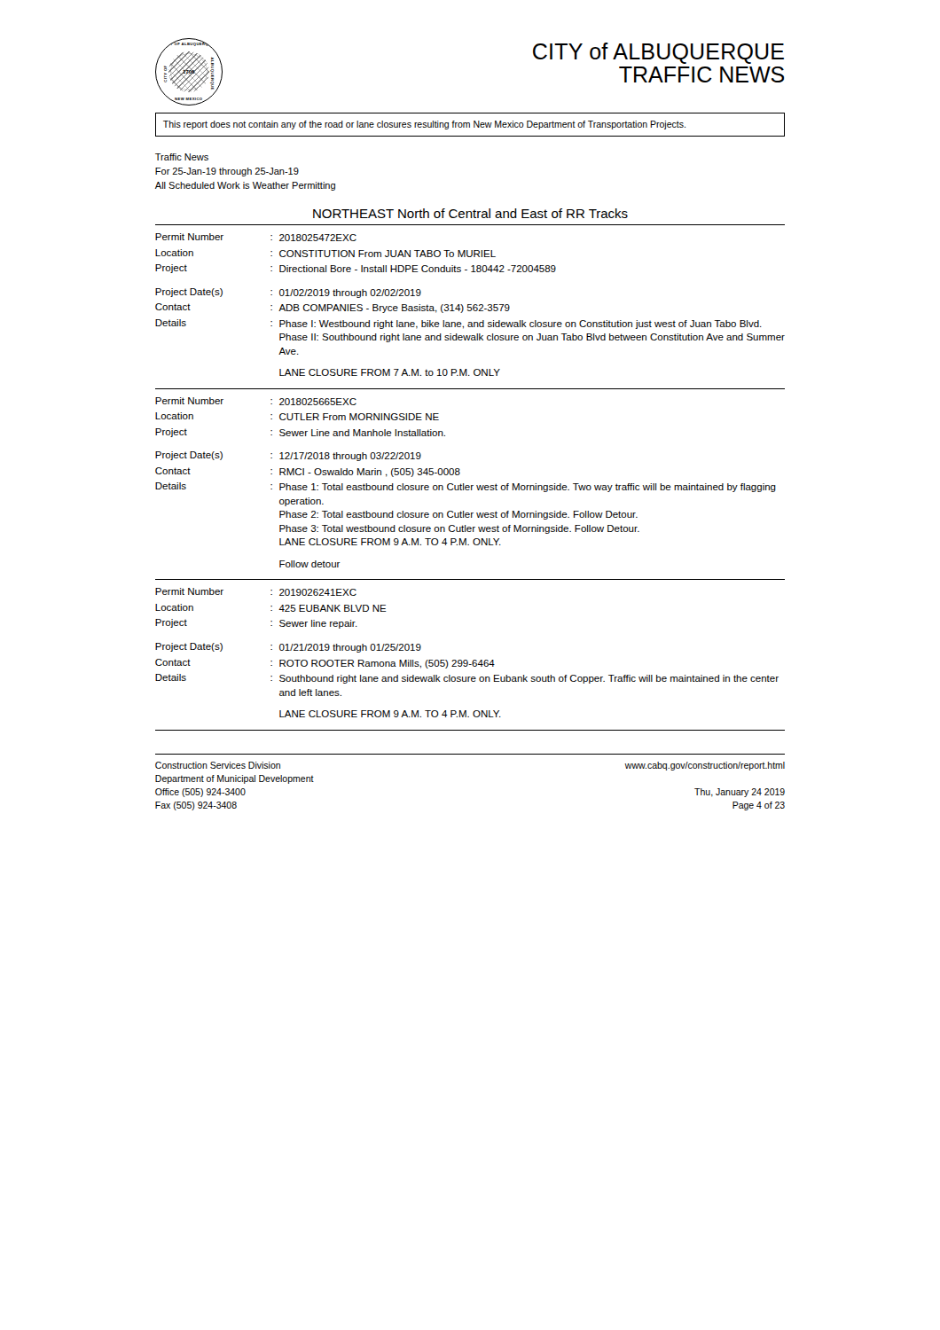CITY OF ALBUQUERQUE
NEW MEXICO
CITY OF
ALBUQUERQUE
1706
CITY of ALBUQUERQUE
TRAFFIC NEWS
This report does not contain any of the road or lane closures resulting from New Mexico Department of Transportation Projects.
Traffic News
For 25-Jan-19 through 25-Jan-19
All Scheduled Work is Weather Permitting
NORTHEAST North of Central and East of RR Tracks
| Permit Number | : | 2018025472EXC |
| Location | : | CONSTITUTION From JUAN TABO To MURIEL |
| Project | : | Directional Bore - Install HDPE Conduits - 180442 -72004589 |
| Project Date(s) | : | 01/02/2019 through 02/02/2019 |
| Contact | : | ADB COMPANIES - Bryce Basista, (314) 562-3579 |
| Details | : | Phase I: Westbound right lane, bike lane, and sidewalk closure on Constitution just west of Juan Tabo Blvd. Phase II: Southbound right lane and sidewalk closure on Juan Tabo Blvd between Constitution Ave and Summer Ave. LANE CLOSURE FROM 7 A.M. to 10 P.M. ONLY |
| Permit Number | : | 2018025665EXC |
| Location | : | CUTLER From MORNINGSIDE NE |
| Project | : | Sewer Line and Manhole Installation. |
| Project Date(s) | : | 12/17/2018 through 03/22/2019 |
| Contact | : | RMCI - Oswaldo Marin , (505) 345-0008 |
| Details | : | Phase 1: Total eastbound closure on Cutler west of Morningside. Two way traffic will be maintained by flagging operation. Phase 2: Total eastbound closure on Cutler west of Morningside. Follow Detour. Phase 3: Total westbound closure on Cutler west of Morningside. Follow Detour. LANE CLOSURE FROM 9 A.M. TO 4 P.M. ONLY. Follow detour |
| Permit Number | : | 2019026241EXC |
| Location | : | 425 EUBANK BLVD NE |
| Project | : | Sewer line repair. |
| Project Date(s) | : | 01/21/2019 through 01/25/2019 |
| Contact | : | ROTO ROOTER Ramona Mills, (505) 299-6464 |
| Details | : | Southbound right lane and sidewalk closure on Eubank south of Copper. Traffic will be maintained in the center and left lanes. LANE CLOSURE FROM 9 A.M. TO 4 P.M. ONLY. |
Construction Services Division
Department of Municipal Development
Office (505) 924-3400
Fax (505) 924-3408
www.cabq.gov/construction/report.html
Thu, January 24 2019
Page 4 of 23